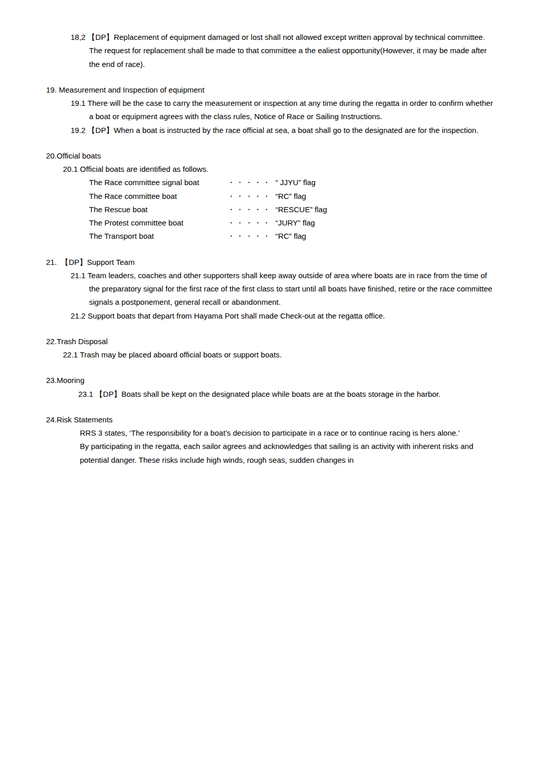18,2 【DP】Replacement of equipment damaged or lost shall not allowed except written approval by technical committee. The request for replacement shall be made to that committee a the ealiest opportunity(However, it may be made after the end of race).
19. Measurement and Inspection of equipment
19.1 There will be the case to carry the measurement or inspection at any time during the regatta in order to confirm whether a boat or equipment agrees with the class rules, Notice of Race or Sailing Instructions.
19.2 【DP】When a boat is instructed by the race official at sea, a boat shall go to the designated are for the inspection.
20.Official boats
20.1 Official boats are identified as follows.
The Race committee signal boat・・・・・ “ JJYU” flag
The Race committee boat・・・・・ “RC” flag
The Rescue boat・・・・・ “RESCUE” flag
The Protest committee boat・・・・・ “JURY” flag
The Transport boat・・・・・ “RC” flag
21. 【DP】Support Team
21.1 Team leaders, coaches and other supporters shall keep away outside of area where boats are in race from the time of the preparatory signal for the first race of the first class to start until all boats have finished, retire or the race committee signals a postponement, general recall or abandonment.
21.2 Support boats that depart from Hayama Port shall made Check-out at the regatta office.
22.Trash Disposal
22.1 Trash may be placed aboard official boats or support boats.
23.Mooring
23.1 【DP】Boats shall be kept on the designated place while boats are at the boats storage in the harbor.
24.Risk Statements
RRS 3 states, ‘The responsibility for a boat’s decision to participate in a race or to continue racing is hers alone.’
By participating in the regatta, each sailor agrees and acknowledges that sailing is an activity with inherent risks and potential danger. These risks include high winds, rough seas, sudden changes in